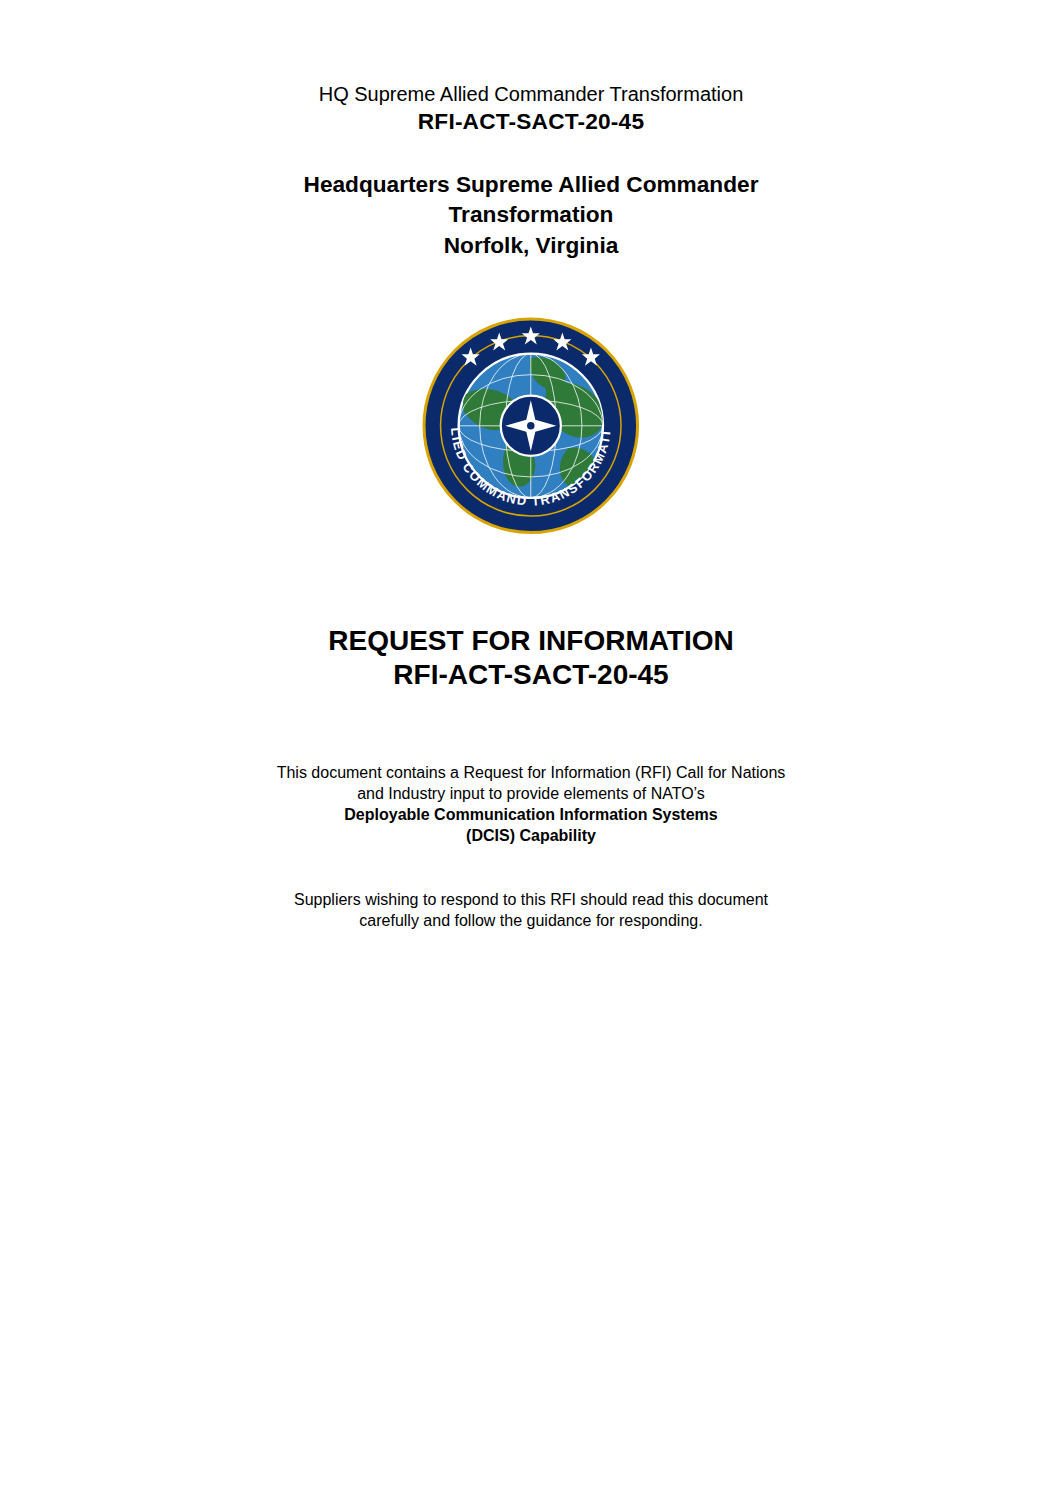HQ Supreme Allied Commander Transformation RFI-ACT-SACT-20-45
Headquarters Supreme Allied Commander Transformation Norfolk, Virginia
ALLIED COMMAND TRANSFORMATION
REQUEST FOR INFORMATION RFI-ACT-SACT-20-45
This document contains a Request for Information (RFI) Call for Nations
and Industry input to provide elements of NATO’s
Deployable Communication Information Systems
(DCIS) Capability
Suppliers wishing to respond to this RFI should read this document
carefully and follow the guidance for responding.